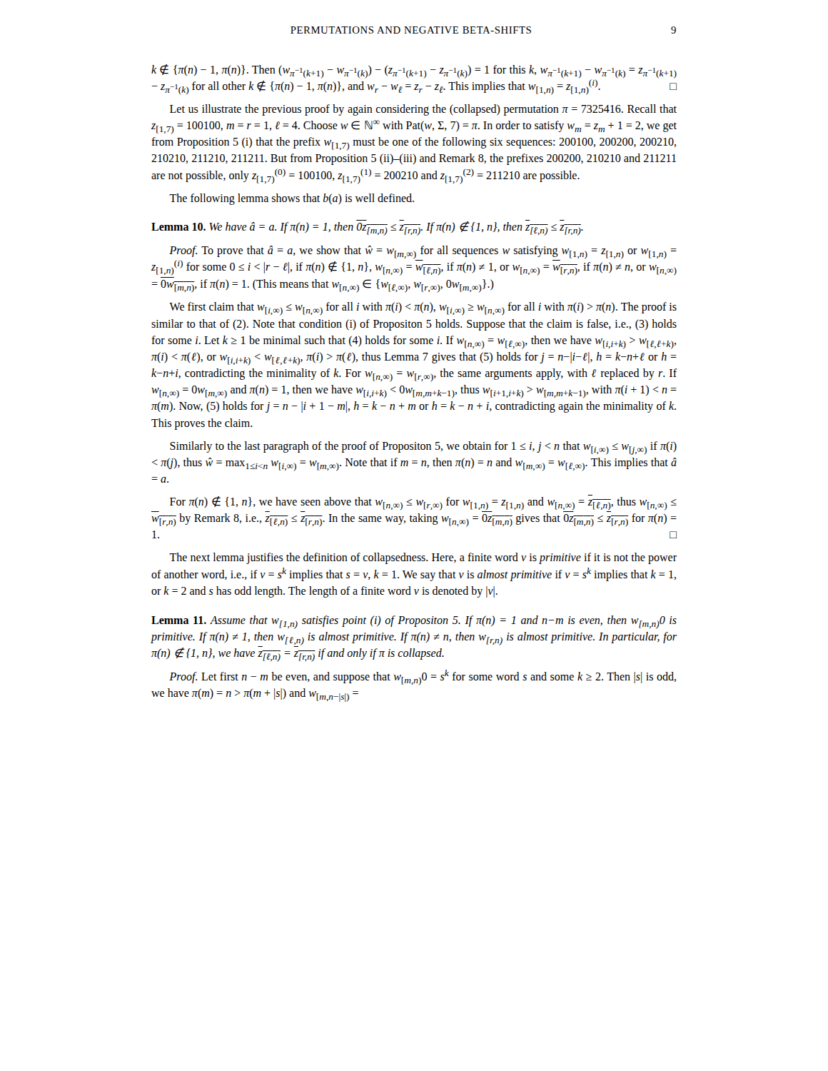PERMUTATIONS AND NEGATIVE BETA-SHIFTS 9
k ∉ {π(n) − 1, π(n)}. Then (wπ−1(k+1) − wπ−1(k)) − (zπ−1(k+1) − zπ−1(k)) = 1 for this k, wπ−1(k+1) − wπ−1(k) = zπ−1(k+1) − zπ−1(k) for all other k ∉ {π(n) − 1, π(n)}, and wr − wℓ = zr − zℓ. This implies that w[1,n) = z[1,n)(i). □
Let us illustrate the previous proof by again considering the (collapsed) permutation π = 7325416. Recall that z[1,7) = 100100, m = r = 1, ℓ = 4. Choose w ∈ ℕ∞ with Pat(w, Σ, 7) = π. In order to satisfy wm = zm + 1 = 2, we get from Proposition 5 (i) that the prefix w[1,7) must be one of the following six sequences: 200100, 200200, 200210, 210210, 211210, 211211. But from Proposition 5 (ii)–(iii) and Remark 8, the prefixes 200200, 210210 and 211211 are not possible, only z[1,7)(0) = 100100, z[1,7)(1) = 200210 and z[1,7)(2) = 211210 are possible.
The following lemma shows that b(a) is well defined.
Lemma 10. We have â = a. If π(n) = 1, then 0z[m,n) ≤ z[r,n). If π(n) ∉ {1, n}, then z[ℓ,n) ≤ z[r,n).
Proof. To prove that â = a, we show that ŵ = w[m,∞) for all sequences w satisfying w[1,n) = z[1,n) or w[1,n) = z[1,n)(i) for some 0 ≤ i < |r − ℓ|, if π(n) ∉ {1, n}, w[n,∞) = w[ℓ,n), if π(n) ≠ 1, or w[n,∞) = w[r,n), if π(n) ≠ n, or w[n,∞) = 0w[m,n), if π(n) = 1. (This means that w[n,∞) ∈ {w[ℓ,∞), w[r,∞), 0w[m,∞)}.)
We first claim that w[i,∞) ≤ w[n,∞) for all i with π(i) < π(n), w[i,∞) ≥ w[n,∞) for all i with π(i) > π(n). The proof is similar to that of (2). Note that condition (i) of Propositon 5 holds. Suppose that the claim is false, i.e., (3) holds for some i. Let k ≥ 1 be minimal such that (4) holds for some i. If w[n,∞) = w[ℓ,∞), then we have w[i,i+k) > w[ℓ,ℓ+k), π(i) < π(ℓ), or w[i,i+k) < w[ℓ,ℓ+k), π(i) > π(ℓ), thus Lemma 7 gives that (5) holds for j = n−|i−ℓ|, h = k−n+ℓ or h = k−n+i, contradicting the minimality of k. For w[n,∞) = w[r,∞), the same arguments apply, with ℓ replaced by r. If w[n,∞) = 0w[m,∞) and π(n) = 1, then we have w[i,i+k) < 0w[m,m+k−1), thus w[i+1,i+k) > w[m,m+k−1), with π(i + 1) < n = π(m). Now, (5) holds for j = n − |i + 1 − m|, h = k − n + m or h = k − n + i, contradicting again the minimality of k. This proves the claim.
Similarly to the last paragraph of the proof of Propositon 5, we obtain for 1 ≤ i, j < n that w[i,∞) ≤ w[j,∞) if π(i) < π(j), thus ŵ = max1≤i<n w[i,∞) = w[m,∞). Note that if m = n, then π(n) = n and w[m,∞) = w[ℓ,∞). This implies that â = a.
For π(n) ∉ {1, n}, we have seen above that w[n,∞) ≤ w[r,∞) for w[1,n) = z[1,n) and w[n,∞) = z[ℓ,n), thus w[n,∞) ≤ w[r,n) by Remark 8, i.e., z[ℓ,n) ≤ z[r,n). In the same way, taking w[n,∞) = 0z[m,n) gives that 0z[m,n) ≤ z[r,n) for π(n) = 1. □
The next lemma justifies the definition of collapsedness. Here, a finite word v is primitive if it is not the power of another word, i.e., if v = sk implies that s = v, k = 1. We say that v is almost primitive if v = sk implies that k = 1, or k = 2 and s has odd length. The length of a finite word v is denoted by |v|.
Lemma 11. Assume that w[1,n) satisfies point (i) of Propositon 5. If π(n) = 1 and n−m is even, then w[m,n)0 is primitive. If π(n) ≠ 1, then w[ℓ,n) is almost primitive. If π(n) ≠ n, then w[r,n) is almost primitive. In particular, for π(n) ∉ {1, n}, we have z[ℓ,n) = z[r,n) if and only if π is collapsed.
Proof. Let first n − m be even, and suppose that w[m,n)0 = sk for some word s and some k ≥ 2. Then |s| is odd, we have π(m) = n > π(m + |s|) and w[m,n−|s|) =